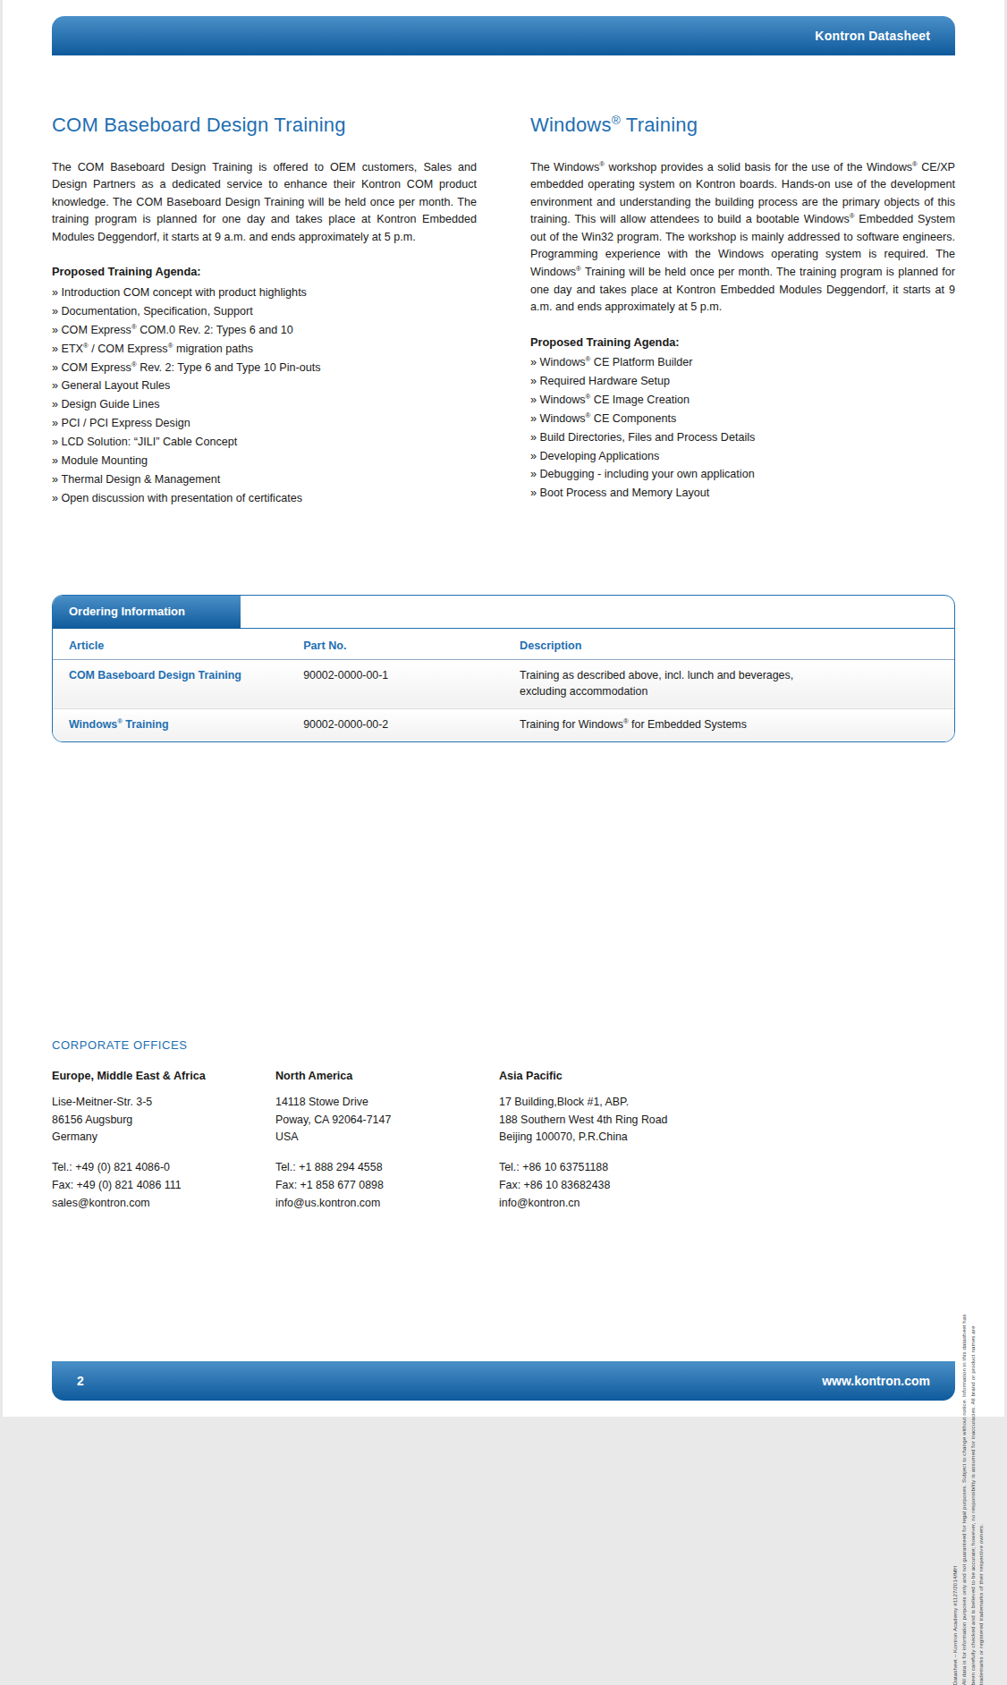Kontron Datasheet
COM Baseboard Design Training
The COM Baseboard Design Training is offered to OEM customers, Sales and Design Partners as a dedicated service to enhance their Kontron COM product knowledge. The COM Baseboard Design Training will be held once per month. The training program is planned for one day and takes place at Kontron Embedded Modules Deggendorf, it starts at 9 a.m. and ends approximately at 5 p.m.
Proposed Training Agenda:
Introduction COM concept with product highlights
Documentation, Specification, Support
COM Express® COM.0 Rev. 2: Types 6 and 10
ETX® / COM Express® migration paths
COM Express® Rev. 2: Type 6 and Type 10 Pin-outs
General Layout Rules
Design Guide Lines
PCI / PCI Express Design
LCD Solution: “JILI” Cable Concept
Module Mounting
Thermal Design & Management
Open discussion with presentation of certificates
Windows® Training
The Windows® workshop provides a solid basis for the use of the Windows® CE/XP embedded operating system on Kontron boards. Hands-on use of the development environment and understanding the building process are the primary objects of this training. This will allow attendees to build a bootable Windows® Embedded System out of the Win32 program. The workshop is mainly addressed to software engineers. Programming experience with the Windows operating system is required. The Windows® Training will be held once per month. The training program is planned for one day and takes place at Kontron Embedded Modules Deggendorf, it starts at 9 a.m. and ends approximately at 5 p.m.
Proposed Training Agenda:
Windows® CE Platform Builder
Required Hardware Setup
Windows® CE Image Creation
Windows® CE Components
Build Directories, Files and Process Details
Developing Applications
Debugging - including your own application
Boot Process and Memory Layout
Ordering Information
| Article | Part No. | Description |
| --- | --- | --- |
| COM Baseboard Design Training | 90002-0000-00-1 | Training as described above, incl. lunch and beverages, excluding accommodation |
| Windows ® Training | 90002-0000-00-2 | Training for Windows ® for Embedded Systems |
Corporate Offices
Europe, Middle East & Africa
Lise-Meitner-Str. 3-5
86156 Augsburg
Germany
Tel.: +49 (0) 821 4086-0
Fax: +49 (0) 821 4086 111
sales@kontron.com
North America
14118 Stowe Drive
Poway, CA 92064-7147
USA
Tel.: +1 888 294 4558
Fax: +1 858 677 0898
info@us.kontron.com
Asia Pacific
17 Building,Block #1, ABP.
188 Southern West 4th Ring Road
Beijing 100070, P.R.China
Tel.: +86 10 63751188
Fax: +86 10 83682438
info@kontron.cn
Datasheet – Kontron Academy #1127/2014/MH
All data is for information purposes only and not guaranteed for legal purposes. Subject to change without notice. Information in this datasheet has been carefully checked and is believed to be accurate; however, no responsibility is assumed for inaccuracies. All brand or product names are trademarks or registered trademarks of their respective owners.
2 www.kontron.com